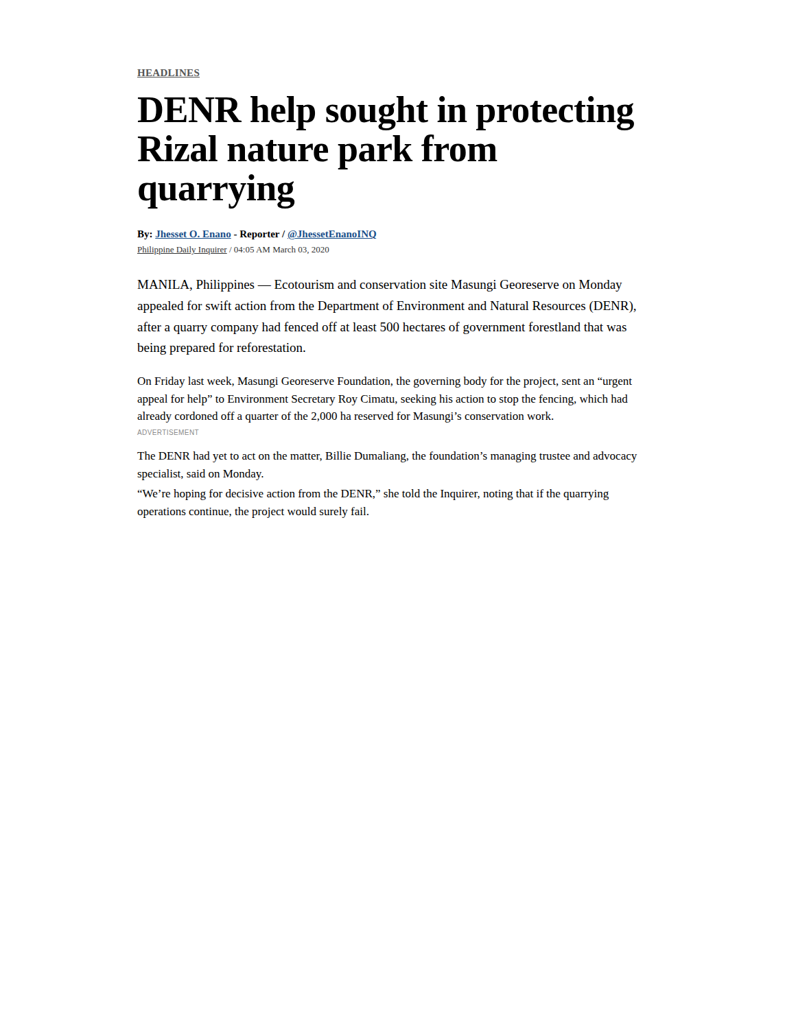Headlines
DENR help sought in protecting Rizal nature park from quarrying
By: Jhesset O. Enano - Reporter / @JhessetEnanoINQ
Philippine Daily Inquirer / 04:05 AM March 03, 2020
MANILA, Philippines — Ecotourism and conservation site Masungi Georeserve on Monday appealed for swift action from the Department of Environment and Natural Resources (DENR), after a quarry company had fenced off at least 500 hectares of government forestland that was being prepared for reforestation.
On Friday last week, Masungi Georeserve Foundation, the governing body for the project, sent an “urgent appeal for help” to Environment Secretary Roy Cimatu, seeking his action to stop the fencing, which had already cordoned off a quarter of the 2,000 ha reserved for Masungi’s conservation work.
Advertisement
The DENR had yet to act on the matter, Billie Dumaliang, the foundation’s managing trustee and advocacy specialist, said on Monday.
“We’re hoping for decisive action from the DENR,” she told the Inquirer, noting that if the quarrying operations continue, the project would surely fail.